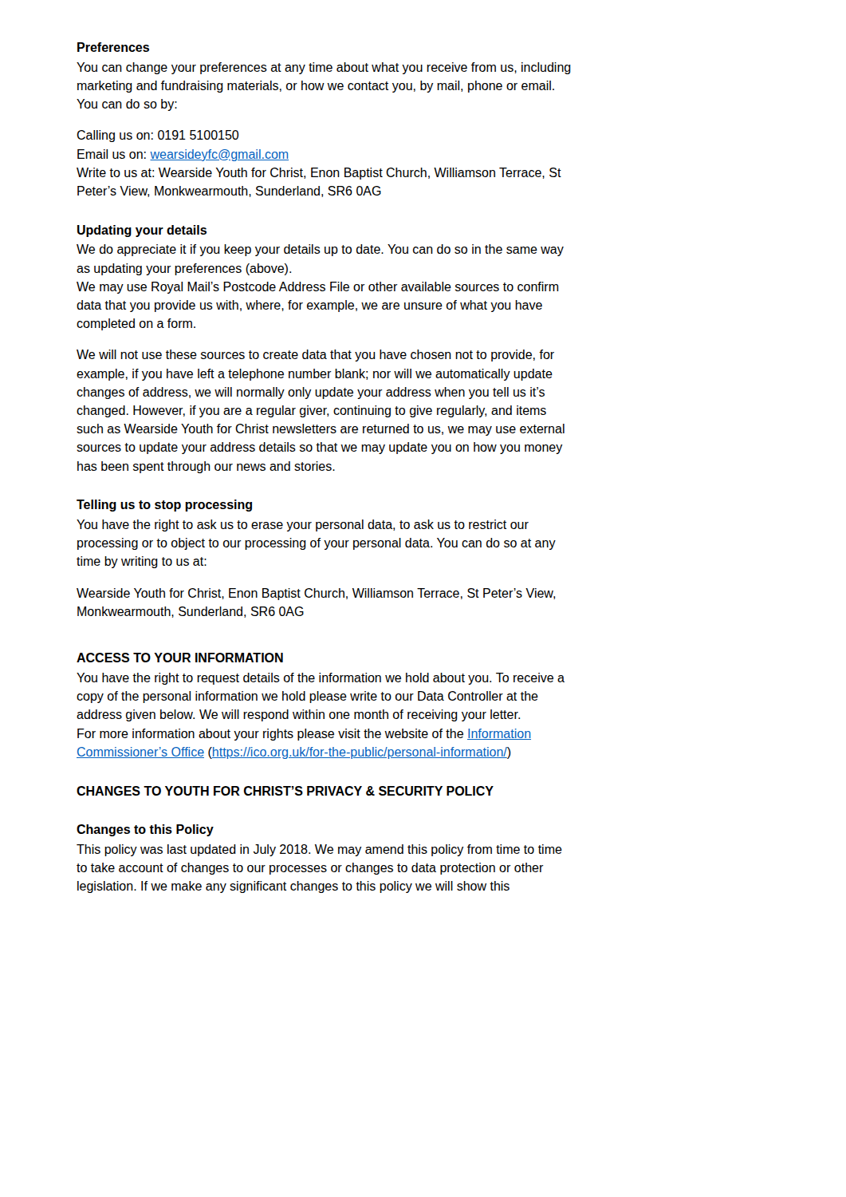Preferences
You can change your preferences at any time about what you receive from us, including marketing and fundraising materials, or how we contact you, by mail, phone or email.
You can do so by:
Calling us on: 0191 5100150
Email us on: wearsideyfc@gmail.com
Write to us at: Wearside Youth for Christ, Enon Baptist Church, Williamson Terrace, St Peter’s View, Monkwearmouth, Sunderland, SR6 0AG
Updating your details
We do appreciate it if you keep your details up to date. You can do so in the same way as updating your preferences (above).
We may use Royal Mail’s Postcode Address File or other available sources to confirm data that you provide us with, where, for example, we are unsure of what you have completed on a form.
We will not use these sources to create data that you have chosen not to provide, for example, if you have left a telephone number blank; nor will we automatically update changes of address, we will normally only update your address when you tell us it’s changed. However, if you are a regular giver, continuing to give regularly, and items such as Wearside Youth for Christ newsletters are returned to us, we may use external sources to update your address details so that we may update you on how you money has been spent through our news and stories.
Telling us to stop processing
You have the right to ask us to erase your personal data, to ask us to restrict our processing or to object to our processing of your personal data. You can do so at any time by writing to us at:
Wearside Youth for Christ, Enon Baptist Church, Williamson Terrace, St Peter’s View, Monkwearmouth, Sunderland, SR6 0AG
ACCESS TO YOUR INFORMATION
You have the right to request details of the information we hold about you. To receive a copy of the personal information we hold please write to our Data Controller at the address given below. We will respond within one month of receiving your letter.
For more information about your rights please visit the website of the Information Commissioner’s Office (https://ico.org.uk/for-the-public/personal-information/)
CHANGES TO YOUTH FOR CHRIST’S PRIVACY & SECURITY POLICY
Changes to this Policy
This policy was last updated in July 2018. We may amend this policy from time to time to take account of changes to our processes or changes to data protection or other legislation. If we make any significant changes to this policy we will show this